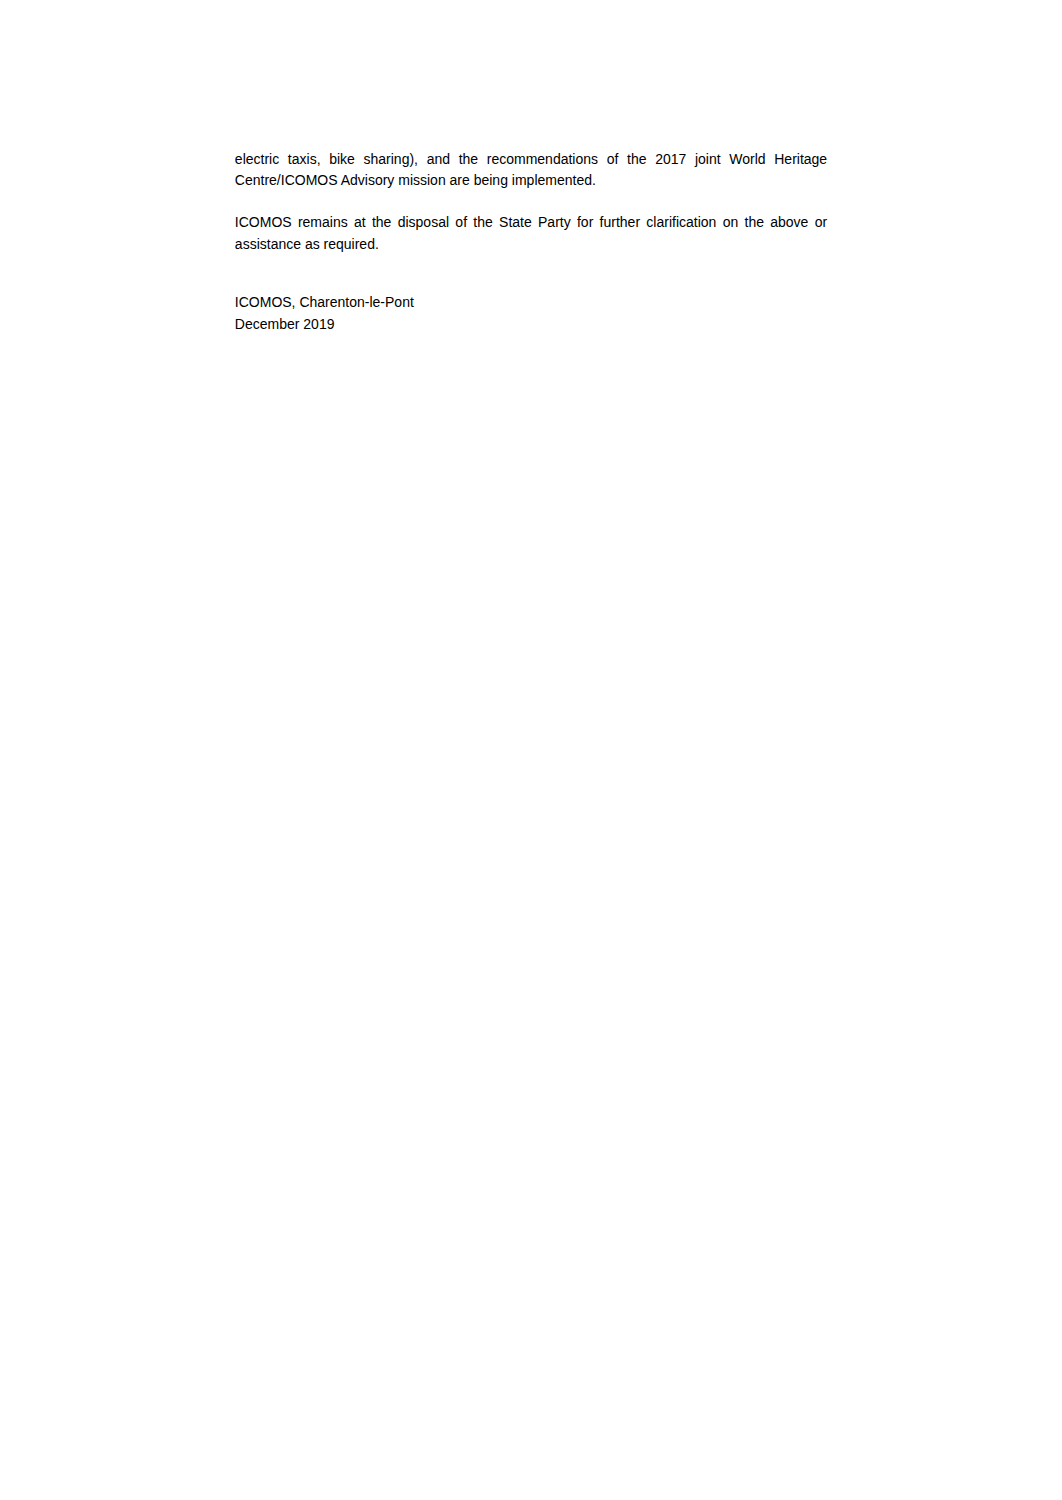electric taxis, bike sharing), and the recommendations of the 2017 joint World Heritage Centre/ICOMOS Advisory mission are being implemented.
ICOMOS remains at the disposal of the State Party for further clarification on the above or assistance as required.
ICOMOS, Charenton-le-Pont
December 2019